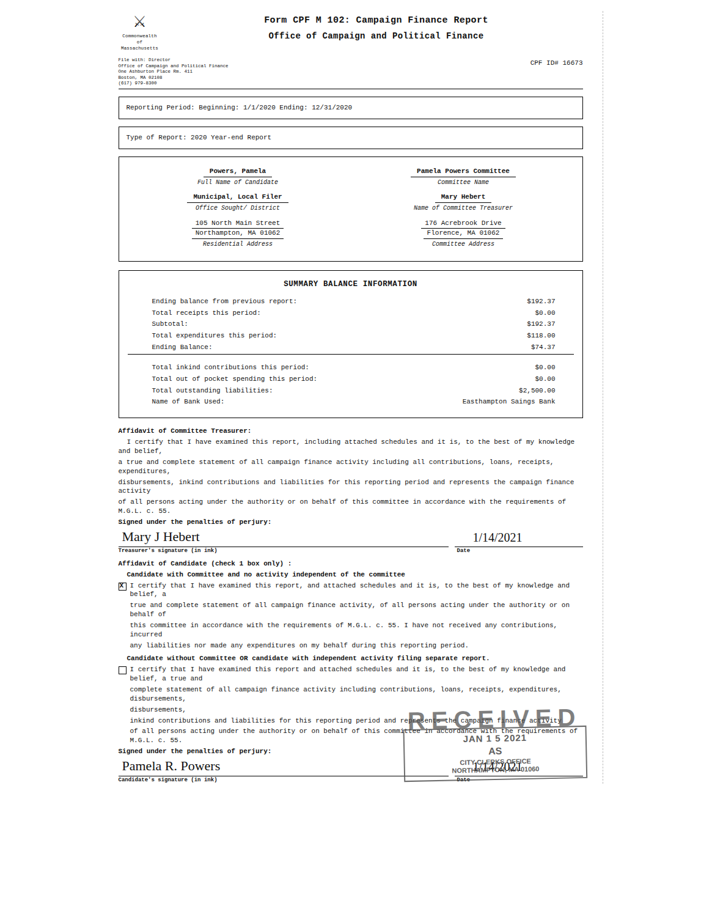⚔
Commonwealth
of Massachusetts
Form CPF M 102: Campaign Finance Report
Office of Campaign and Political Finance
File with: Director
Office of Campaign and Political Finance
One Ashburton Place Rm. 411
Boston, MA 02108
(617) 979-8300
CPF ID# 16673
Reporting Period: Beginning: 1/1/2020 Ending: 12/31/2020
Type of Report: 2020 Year-end Report
| Powers, Pamela Full Name of Candidate Municipal, Local Filer Office Sought/ District 105 North Main Street Northampton, MA 01062 Residential Address | Pamela Powers Committee Committee Name Mary Hebert Name of Committee Treasurer 176 Acrebrook Drive Florence, MA 01062 Committee Address |
SUMMARY BALANCE INFORMATION
| Ending balance from previous report: | $192.37 |
| Total receipts this period: | $0.00 |
| Subtotal: | $192.37 |
| Total expenditures this period: | $118.00 |
| Ending Balance: | $74.37 |
| Total inkind contributions this period: | $0.00 |
| Total out of pocket spending this period: | $0.00 |
| Total outstanding liabilities: | $2,500.00 |
| Name of Bank Used: | Easthampton Saings Bank |
Affidavit of Committee Treasurer:
I certify that I have examined this report, including attached schedules and it is, to the best of my knowledge and belief,
a true and complete statement of all campaign finance activity including all contributions, loans, receipts, expenditures,
disbursements, inkind contributions and liabilities for this reporting period and represents the campaign finance activity
of all persons acting under the authority or on behalf of this committee in accordance with the requirements of M.G.L. c. 55.
Signed under the penalties of perjury:
Mary J Hebert
Treasurer's signature (in ink)
1/14/2021
Date
Affidavit of Candidate (check 1 box only) :
Candidate with Committee and no activity independent of the committee
I certify that I have examined this report, and attached schedules and it is, to the best of my knowledge and belief, a
true and complete statement of all campaign finance activity, of all persons acting under the authority or on behalf of
this committee in accordance with the requirements of M.G.L. c. 55. I have not received any contributions, incurred
any liabilities nor made any expenditures on my behalf during this reporting period.
Candidate without Committee OR candidate with independent activity filing separate report.
I certify that I have examined this report and attached schedules and it is, to the best of my knowledge and belief, a true and
complete statement of all campaign finance activity including contributions, loans, receipts, expenditures, disbursements,
disbursements,
inkind contributions and liabilities for this reporting period and represents the campaign finance activity
of all persons acting under the authority or on behalf of this committee in accordance with the requirements of M.G.L. c. 55.
Signed under the penalties of perjury:
Pamela R. Powers
Candidate's signature (in ink)
1/14/2021
Date
RECEIVED
JAN 1 5 2021
AS
CITY CLERKS OFFICE
NORTHAMPTON, MA 01060